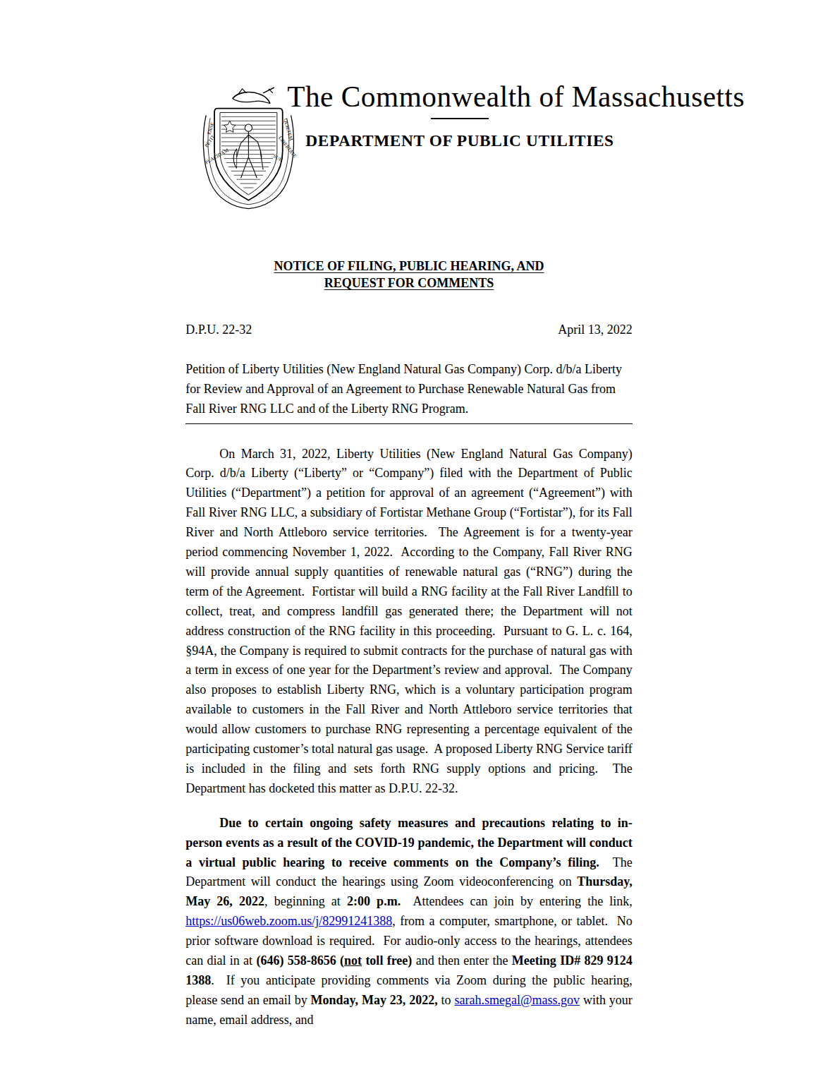ENSE PETIT PLACIDAM SUB LIBERTATE QUIETEM
The Commonwealth of Massachusetts
DEPARTMENT OF PUBLIC UTILITIES
NOTICE OF FILING, PUBLIC HEARING, AND REQUEST FOR COMMENTS
D.P.U. 22-32 April 13, 2022
Petition of Liberty Utilities (New England Natural Gas Company) Corp. d/b/a Liberty for Review and Approval of an Agreement to Purchase Renewable Natural Gas from Fall River RNG LLC and of the Liberty RNG Program.
On March 31, 2022, Liberty Utilities (New England Natural Gas Company) Corp. d/b/a Liberty (“Liberty” or “Company”) filed with the Department of Public Utilities (“Department”) a petition for approval of an agreement (“Agreement”) with Fall River RNG LLC, a subsidiary of Fortistar Methane Group (“Fortistar”), for its Fall River and North Attleboro service territories. The Agreement is for a twenty-year period commencing November 1, 2022. According to the Company, Fall River RNG will provide annual supply quantities of renewable natural gas (“RNG”) during the term of the Agreement. Fortistar will build a RNG facility at the Fall River Landfill to collect, treat, and compress landfill gas generated there; the Department will not address construction of the RNG facility in this proceeding. Pursuant to G. L. c. 164, §94A, the Company is required to submit contracts for the purchase of natural gas with a term in excess of one year for the Department’s review and approval. The Company also proposes to establish Liberty RNG, which is a voluntary participation program available to customers in the Fall River and North Attleboro service territories that would allow customers to purchase RNG representing a percentage equivalent of the participating customer’s total natural gas usage. A proposed Liberty RNG Service tariff is included in the filing and sets forth RNG supply options and pricing. The Department has docketed this matter as D.P.U. 22-32.
Due to certain ongoing safety measures and precautions relating to in-person events as a result of the COVID-19 pandemic, the Department will conduct a virtual public hearing to receive comments on the Company’s filing. The Department will conduct the hearings using Zoom videoconferencing on Thursday, May 26, 2022, beginning at 2:00 p.m. Attendees can join by entering the link, https://us06web.zoom.us/j/82991241388, from a computer, smartphone, or tablet. No prior software download is required. For audio-only access to the hearings, attendees can dial in at (646) 558-8656 (not toll free) and then enter the Meeting ID# 829 9124 1388. If you anticipate providing comments via Zoom during the public hearing, please send an email by Monday, May 23, 2022, to sarah.smegal@mass.gov with your name, email address, and